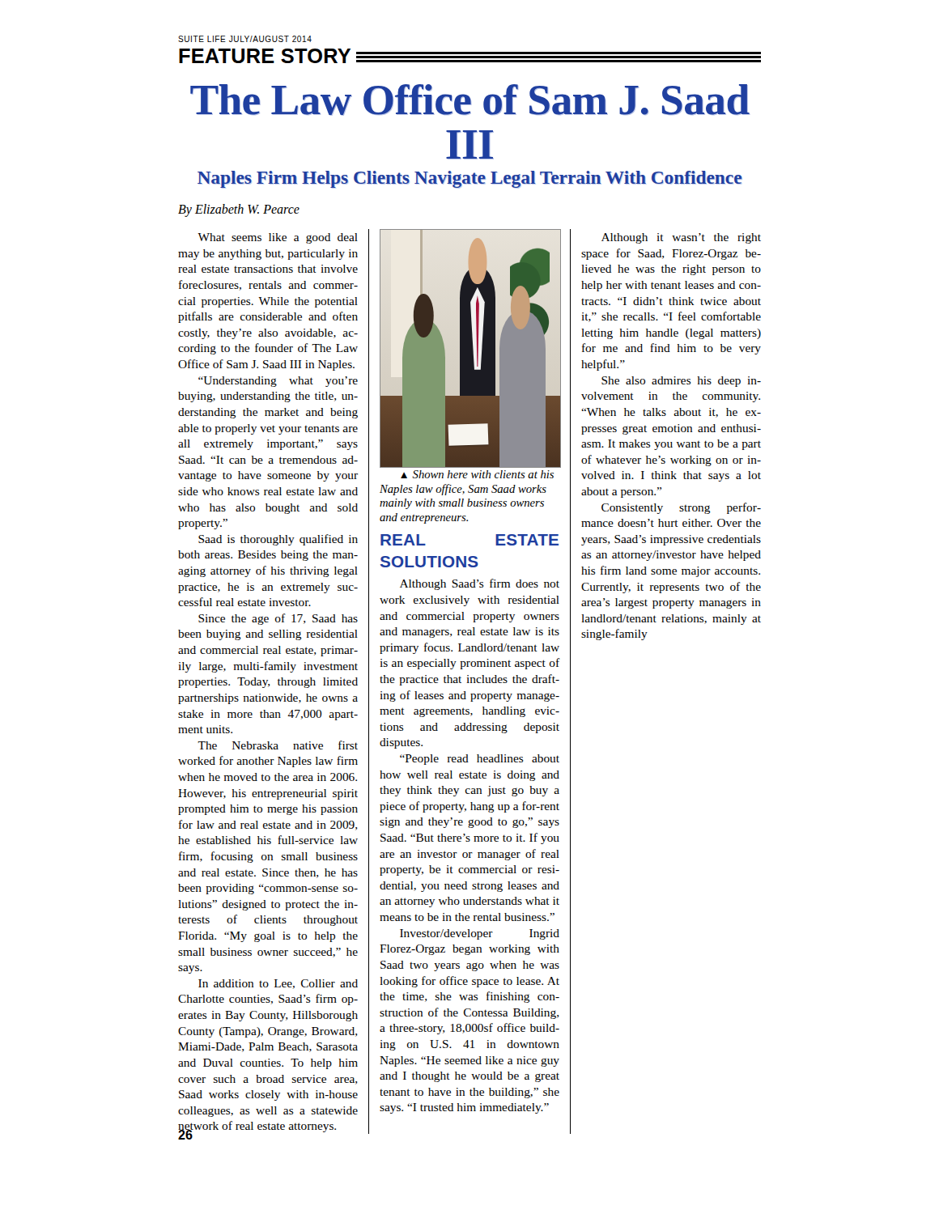Suite Life July/August 2014
FEATURE STORY
The Law Office of Sam J. Saad III
Naples Firm Helps Clients Navigate Legal Terrain With Confidence
By Elizabeth W. Pearce
What seems like a good deal may be anything but, particularly in real estate transactions that involve foreclosures, rentals and commercial properties. While the potential pitfalls are considerable and often costly, they’re also avoidable, according to the founder of The Law Office of Sam J. Saad III in Naples.
“Understanding what you’re buying, understanding the title, understanding the market and being able to properly vet your tenants are all extremely important,” says Saad. “It can be a tremendous advantage to have someone by your side who knows real estate law and who has also bought and sold property.”
Saad is thoroughly qualified in both areas. Besides being the managing attorney of his thriving legal practice, he is an extremely successful real estate investor.
Since the age of 17, Saad has been buying and selling residential and commercial real estate, primarily large, multi-family investment properties. Today, through limited partnerships nationwide, he owns a stake in more than 47,000 apartment units.
The Nebraska native first worked for another Naples law firm when he moved to the area in 2006. However, his entrepreneurial spirit prompted him to merge his passion for law and real estate and in 2009, he established his full-service law firm, focusing on small business and real estate. Since then, he has been providing “common-sense solutions” designed to protect the interests of clients throughout Florida. “My goal is to help the small business owner succeed,” he says.
In addition to Lee, Collier and Charlotte counties, Saad’s firm operates in Bay County, Hillsborough County (Tampa), Orange, Broward, Miami-Dade, Palm Beach, Sarasota and Duval counties. To help him cover such a broad service area, Saad works closely with in-house colleagues, as well as a statewide network of real estate attorneys.
▲Shown here with clients at his Naples law office, Sam Saad works mainly with small business owners and entrepreneurs.
REAL ESTATE SOLUTIONS
Although Saad’s firm does not work exclusively with residential and commercial property owners and managers, real estate law is its primary focus. Landlord/tenant law is an especially prominent aspect of the practice that includes the drafting of leases and property management agreements, handling evictions and addressing deposit disputes.
“People read headlines about how well real estate is doing and they think they can just go buy a piece of property, hang up a for-rent sign and they’re good to go,” says Saad. “But there’s more to it. If you are an investor or manager of real property, be it commercial or residential, you need strong leases and an attorney who understands what it means to be in the rental business.”
Investor/developer Ingrid Florez-Orgaz began working with Saad two years ago when he was looking for office space to lease. At the time, she was finishing construction of the Contessa Building, a three-story, 18,000sf office building on U.S. 41 in downtown Naples. “He seemed like a nice guy and I thought he would be a great tenant to have in the building,” she says. “I trusted him immediately.”
Although it wasn’t the right space for Saad, Florez-Orgaz believed he was the right person to help her with tenant leases and contracts. “I didn’t think twice about it,” she recalls. “I feel comfortable letting him handle (legal matters) for me and find him to be very helpful.”
She also admires his deep involvement in the community. “When he talks about it, he expresses great emotion and enthusiasm. It makes you want to be a part of whatever he’s working on or involved in. I think that says a lot about a person.”
Consistently strong performance doesn’t hurt either. Over the years, Saad’s impressive credentials as an attorney/investor have helped his firm land some major accounts. Currently, it represents two of the area’s largest property managers in landlord/tenant relations, mainly at single-family
26